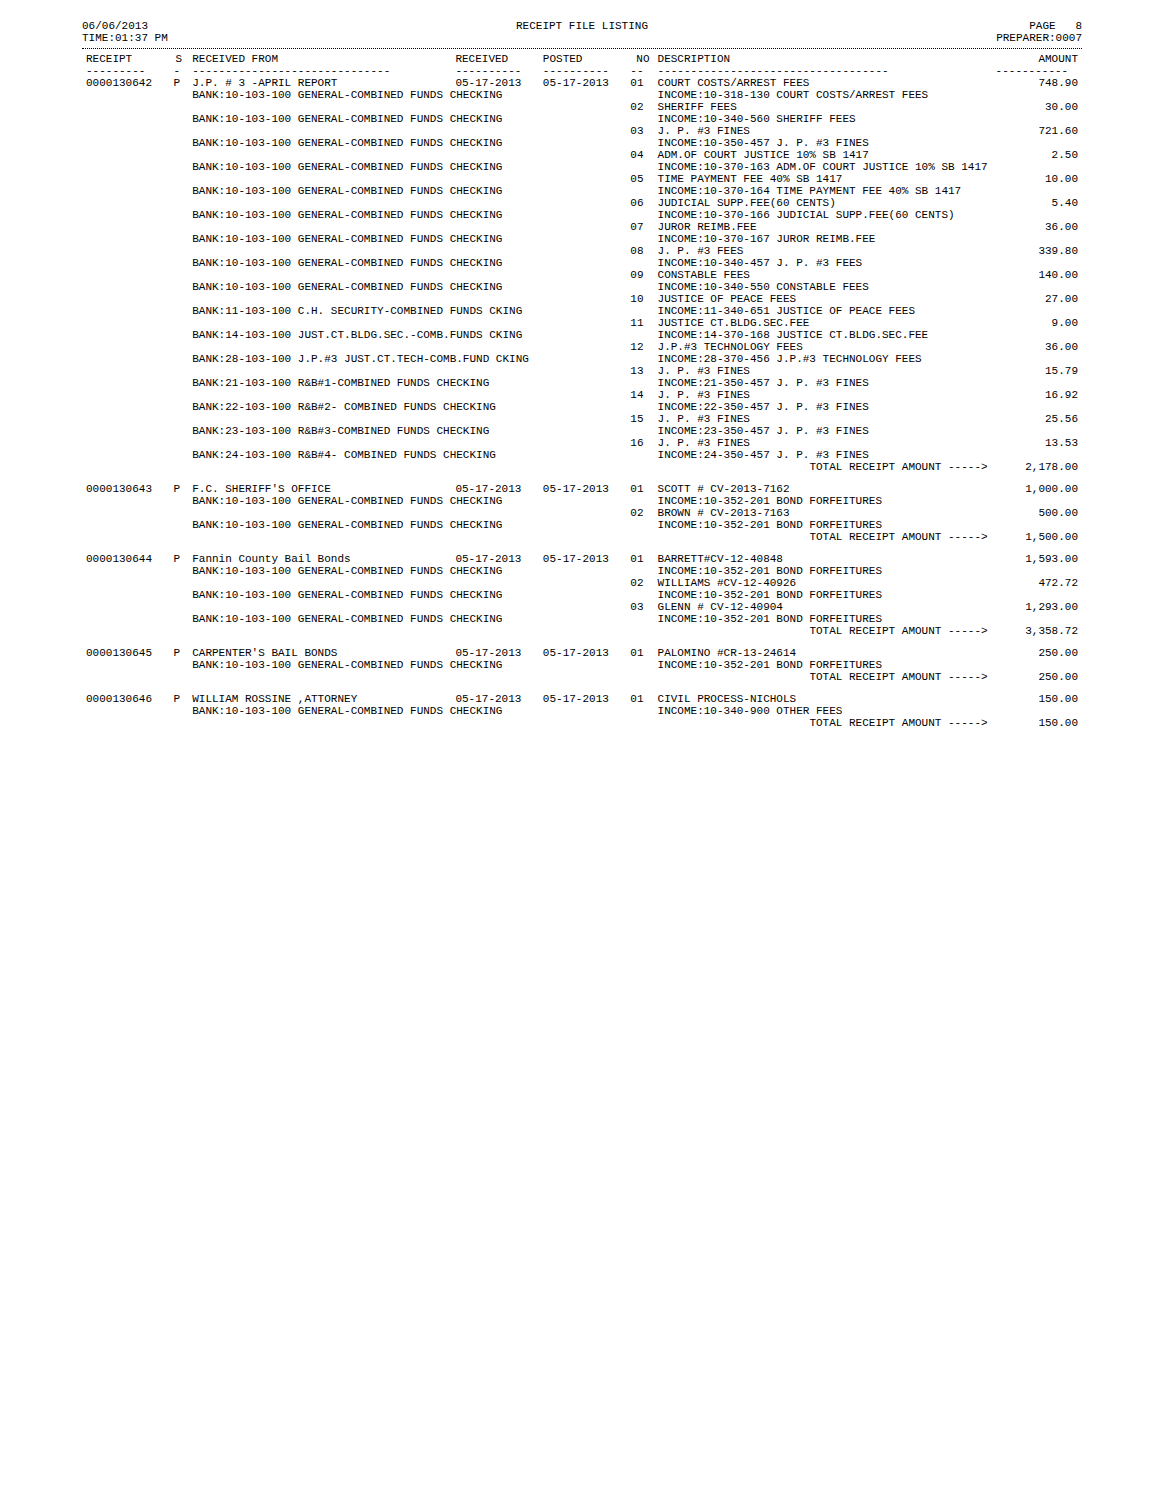06/06/2013
TIME:01:37 PM
RECEIPT FILE LISTING
PAGE 8
PREPARER:0007
| RECEIPT | S | RECEIVED FROM | RECEIVED | POSTED | NO | DESCRIPTION | AMOUNT |
| --- | --- | --- | --- | --- | --- | --- | --- |
| --------- | - | ------------------------------ | ---------- | ---------- | -- | ----------------------------------- | ----------- |
| 0000130642 | P | J.P. # 3 -APRIL REPORT | 05-17-2013 | 05-17-2013 | 01 | COURT COSTS/ARREST FEES | 748.90 |
| | | BANK:10-103-100 GENERAL-COMBINED FUNDS CHECKING | | INCOME:10-318-130 COURT COSTS/ARREST FEES | |
| | | | | | 02 | SHERIFF FEES | 30.00 |
| | | BANK:10-103-100 GENERAL-COMBINED FUNDS CHECKING | | INCOME:10-340-560 SHERIFF FEES | |
| | | | | | 03 | J. P. #3 FINES | 721.60 |
| | | BANK:10-103-100 GENERAL-COMBINED FUNDS CHECKING | | INCOME:10-350-457 J. P. #3 FINES | |
| | | | | | 04 | ADM.OF COURT JUSTICE 10% SB 1417 | 2.50 |
| | | BANK:10-103-100 GENERAL-COMBINED FUNDS CHECKING | | INCOME:10-370-163 ADM.OF COURT JUSTICE 10% SB 1417 | |
| | | | | | 05 | TIME PAYMENT FEE 40% SB 1417 | 10.00 |
| | | BANK:10-103-100 GENERAL-COMBINED FUNDS CHECKING | | INCOME:10-370-164 TIME PAYMENT FEE 40% SB 1417 | |
| | | | | | 06 | JUDICIAL SUPP.FEE(60 CENTS) | 5.40 |
| | | BANK:10-103-100 GENERAL-COMBINED FUNDS CHECKING | | INCOME:10-370-166 JUDICIAL SUPP.FEE(60 CENTS) | |
| | | | | | 07 | JUROR REIMB.FEE | 36.00 |
| | | BANK:10-103-100 GENERAL-COMBINED FUNDS CHECKING | | INCOME:10-370-167 JUROR REIMB.FEE | |
| | | | | | 08 | J. P. #3 FEES | 339.80 |
| | | BANK:10-103-100 GENERAL-COMBINED FUNDS CHECKING | | INCOME:10-340-457 J. P. #3 FEES | |
| | | | | | 09 | CONSTABLE FEES | 140.00 |
| | | BANK:10-103-100 GENERAL-COMBINED FUNDS CHECKING | | INCOME:10-340-550 CONSTABLE FEES | |
| | | | | | 10 | JUSTICE OF PEACE FEES | 27.00 |
| | | BANK:11-103-100 C.H. SECURITY-COMBINED FUNDS CKING | | INCOME:11-340-651 JUSTICE OF PEACE FEES | |
| | | | | | 11 | JUSTICE CT.BLDG.SEC.FEE | 9.00 |
| | | BANK:14-103-100 JUST.CT.BLDG.SEC.-COMB.FUNDS CKING | | INCOME:14-370-168 JUSTICE CT.BLDG.SEC.FEE | |
| | | | | | 12 | J.P.#3 TECHNOLOGY FEES | 36.00 |
| | | BANK:28-103-100 J.P.#3 JUST.CT.TECH-COMB.FUND CKING | | INCOME:28-370-456 J.P.#3 TECHNOLOGY FEES | |
| | | | | | 13 | J. P. #3 FINES | 15.79 |
| | | BANK:21-103-100 R&B#1-COMBINED FUNDS CHECKING | | INCOME:21-350-457 J. P. #3 FINES | |
| | | | | | 14 | J. P. #3 FINES | 16.92 |
| | | BANK:22-103-100 R&B#2- COMBINED FUNDS CHECKING | | INCOME:22-350-457 J. P. #3 FINES | |
| | | | | | 15 | J. P. #3 FINES | 25.56 |
| | | BANK:23-103-100 R&B#3-COMBINED FUNDS CHECKING | | INCOME:23-350-457 J. P. #3 FINES | |
| | | | | | 16 | J. P. #3 FINES | 13.53 |
| | | BANK:24-103-100 R&B#4- COMBINED FUNDS CHECKING | | INCOME:24-350-457 J. P. #3 FINES | |
| | | | | | | TOTAL RECEIPT AMOUNT -----> | 2,178.00 |
| 0000130643 | P | F.C. SHERIFF'S OFFICE | 05-17-2013 | 05-17-2013 | 01 | SCOTT # CV-2013-7162 | 1,000.00 |
| | | BANK:10-103-100 GENERAL-COMBINED FUNDS CHECKING | | INCOME:10-352-201 BOND FORFEITURES | |
| | | | | | 02 | BROWN # CV-2013-7163 | 500.00 |
| | | BANK:10-103-100 GENERAL-COMBINED FUNDS CHECKING | | INCOME:10-352-201 BOND FORFEITURES | |
| | | | | | | TOTAL RECEIPT AMOUNT -----> | 1,500.00 |
| 0000130644 | P | Fannin County Bail Bonds | 05-17-2013 | 05-17-2013 | 01 | BARRETT#CV-12-40848 | 1,593.00 |
| | | BANK:10-103-100 GENERAL-COMBINED FUNDS CHECKING | | INCOME:10-352-201 BOND FORFEITURES | |
| | | | | | 02 | WILLIAMS #CV-12-40926 | 472.72 |
| | | BANK:10-103-100 GENERAL-COMBINED FUNDS CHECKING | | INCOME:10-352-201 BOND FORFEITURES | |
| | | | | | 03 | GLENN # CV-12-40904 | 1,293.00 |
| | | BANK:10-103-100 GENERAL-COMBINED FUNDS CHECKING | | INCOME:10-352-201 BOND FORFEITURES | |
| | | | | | | TOTAL RECEIPT AMOUNT -----> | 3,358.72 |
| 0000130645 | P | CARPENTER'S BAIL BONDS | 05-17-2013 | 05-17-2013 | 01 | PALOMINO #CR-13-24614 | 250.00 |
| | | BANK:10-103-100 GENERAL-COMBINED FUNDS CHECKING | | INCOME:10-352-201 BOND FORFEITURES | |
| | | | | | | TOTAL RECEIPT AMOUNT -----> | 250.00 |
| 0000130646 | P | WILLIAM ROSSINE ,ATTORNEY | 05-17-2013 | 05-17-2013 | 01 | CIVIL PROCESS-NICHOLS | 150.00 |
| | | BANK:10-103-100 GENERAL-COMBINED FUNDS CHECKING | | INCOME:10-340-900 OTHER FEES | |
| | | | | | | TOTAL RECEIPT AMOUNT -----> | 150.00 |